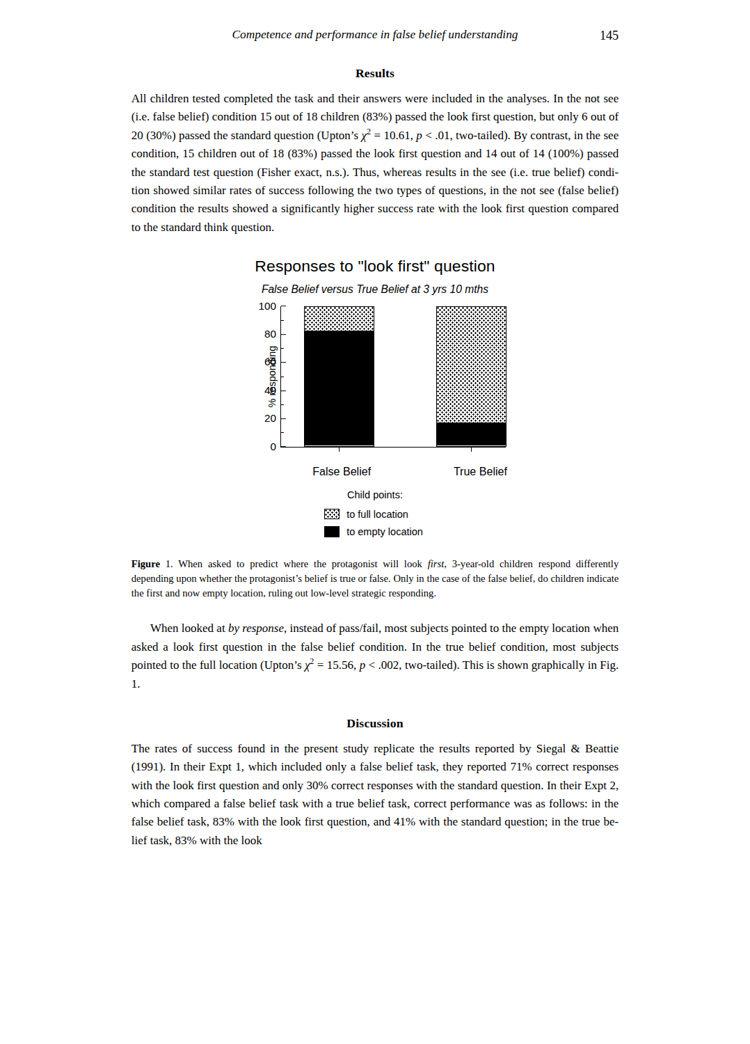Competence and performance in false belief understanding 145
Results
All children tested completed the task and their answers were included in the analyses. In the not see (i.e. false belief) condition 15 out of 18 children (83%) passed the look first question, but only 6 out of 20 (30%) passed the standard question (Upton’s χ2 = 10.61, p < .01, two-tailed). By contrast, in the see condition, 15 children out of 18 (83%) passed the look first question and 14 out of 14 (100%) passed the standard test question (Fisher exact, n.s.). Thus, whereas results in the see (i.e. true belief) condition showed similar rates of success following the two types of questions, in the not see (false belief) condition the results showed a significantly higher success rate with the look first question compared to the standard think question.
Responses to "look first" question
False Belief versus True Belief at 3 yrs 10 mths
% responding
100
80
60
40
20
0
False Belief True Belief
Child points:
to full location
to empty location
Figure 1. When asked to predict where the protagonist will look first, 3-year-old children respond differently depending upon whether the protagonist’s belief is true or false. Only in the case of the false belief, do children indicate the first and now empty location, ruling out low-level strategic responding.
When looked at by response, instead of pass/fail, most subjects pointed to the empty location when asked a look first question in the false belief condition. In the true belief condition, most subjects pointed to the full location (Upton’s χ2 = 15.56, p < .002, two-tailed). This is shown graphically in Fig. 1.
Discussion
The rates of success found in the present study replicate the results reported by Siegal & Beattie (1991). In their Expt 1, which included only a false belief task, they reported 71% correct responses with the look first question and only 30% correct responses with the standard question. In their Expt 2, which compared a false belief task with a true belief task, correct performance was as follows: in the false belief task, 83% with the look first question, and 41% with the standard question; in the true belief task, 83% with the look